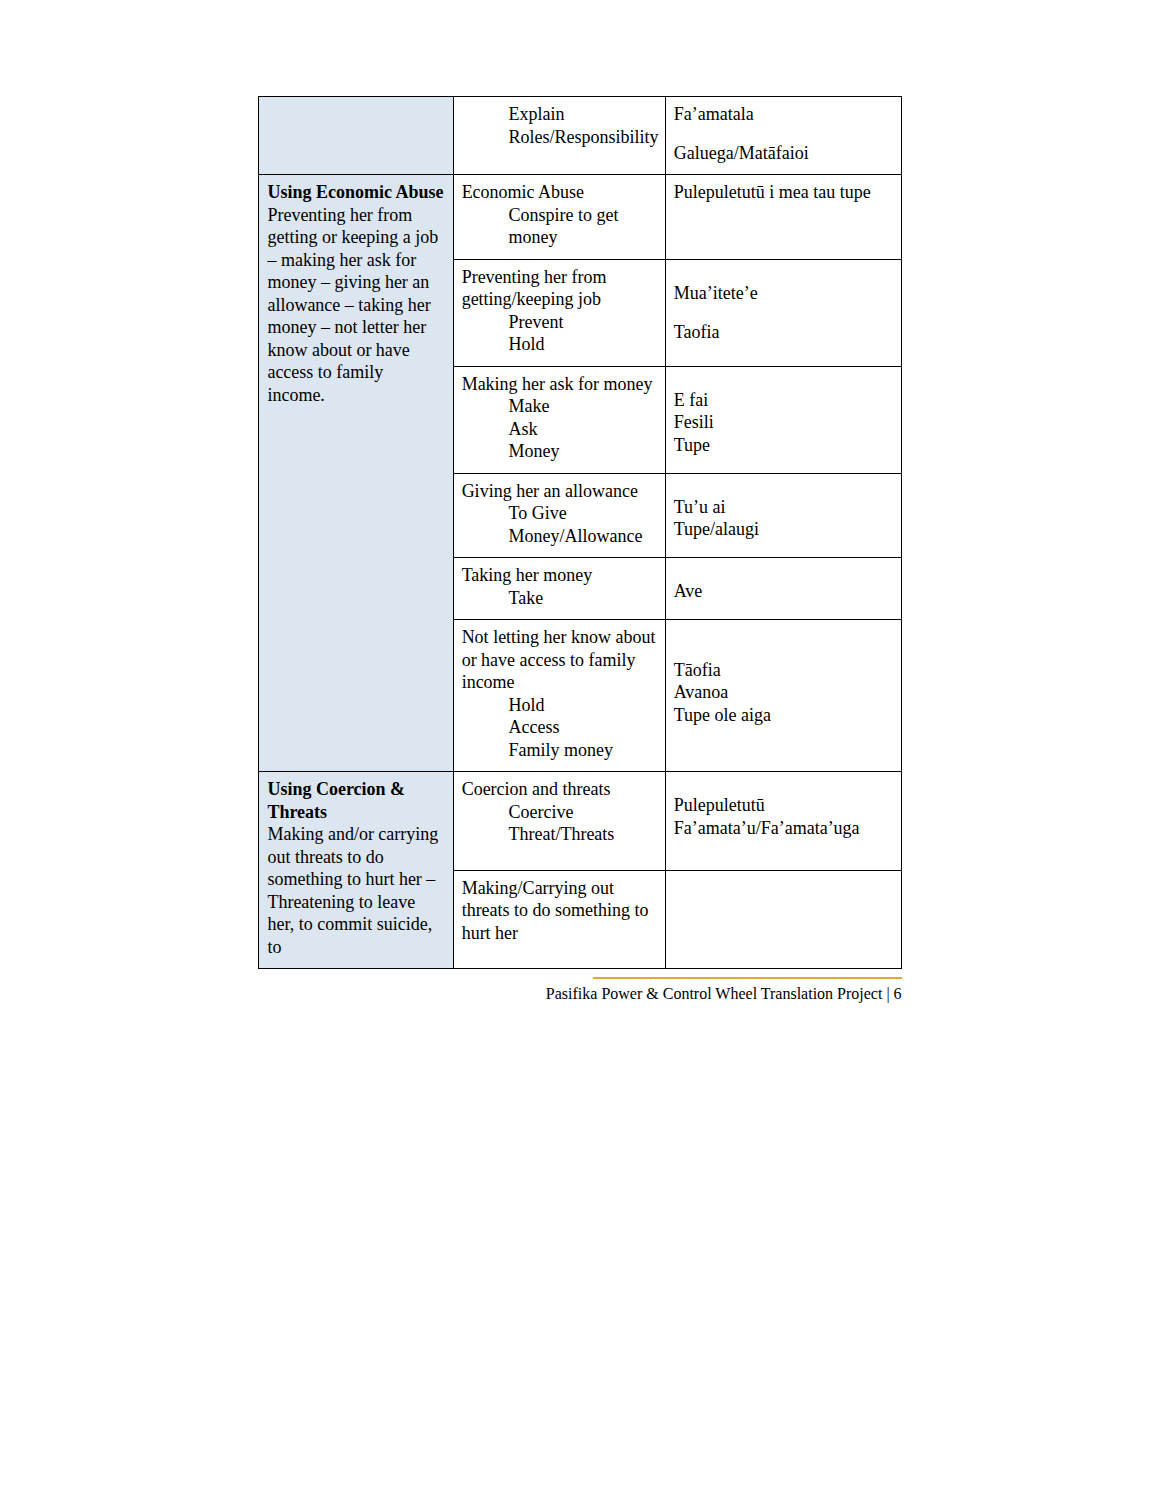| | Explain Roles/Responsibility | Fa’amatala Galuega/Matāfaioi |
| Using Economic Abuse Preventing her from getting or keeping a job – making her ask for money – giving her an allowance – taking her money – not letter her know about or have access to family income. | Economic Abuse Conspire to get money | Pulepuletutū i mea tau tupe |
| Preventing her from getting/keeping job Prevent Hold | Mua’itete’e Taofia |
| Making her ask for money Make Ask Money | E fai Fesili Tupe |
| Giving her an allowance To Give Money/Allowance | Tu’u ai Tupe/alaugi |
| Taking her money Take | Ave |
| Not letting her know about or have access to family income Hold Access Family money | Tāofia Avanoa Tupe ole aiga |
| Using Coercion & Threats Making and/or carrying out threats to do something to hurt her – Threatening to leave her, to commit suicide, to | Coercion and threats Coercive Threat/Threats | Pulepuletutū Fa’amata’u/Fa’amata’uga |
| Making/Carrying out threats to do something to hurt her | |
Pasifika Power & Control Wheel Translation Project | 6